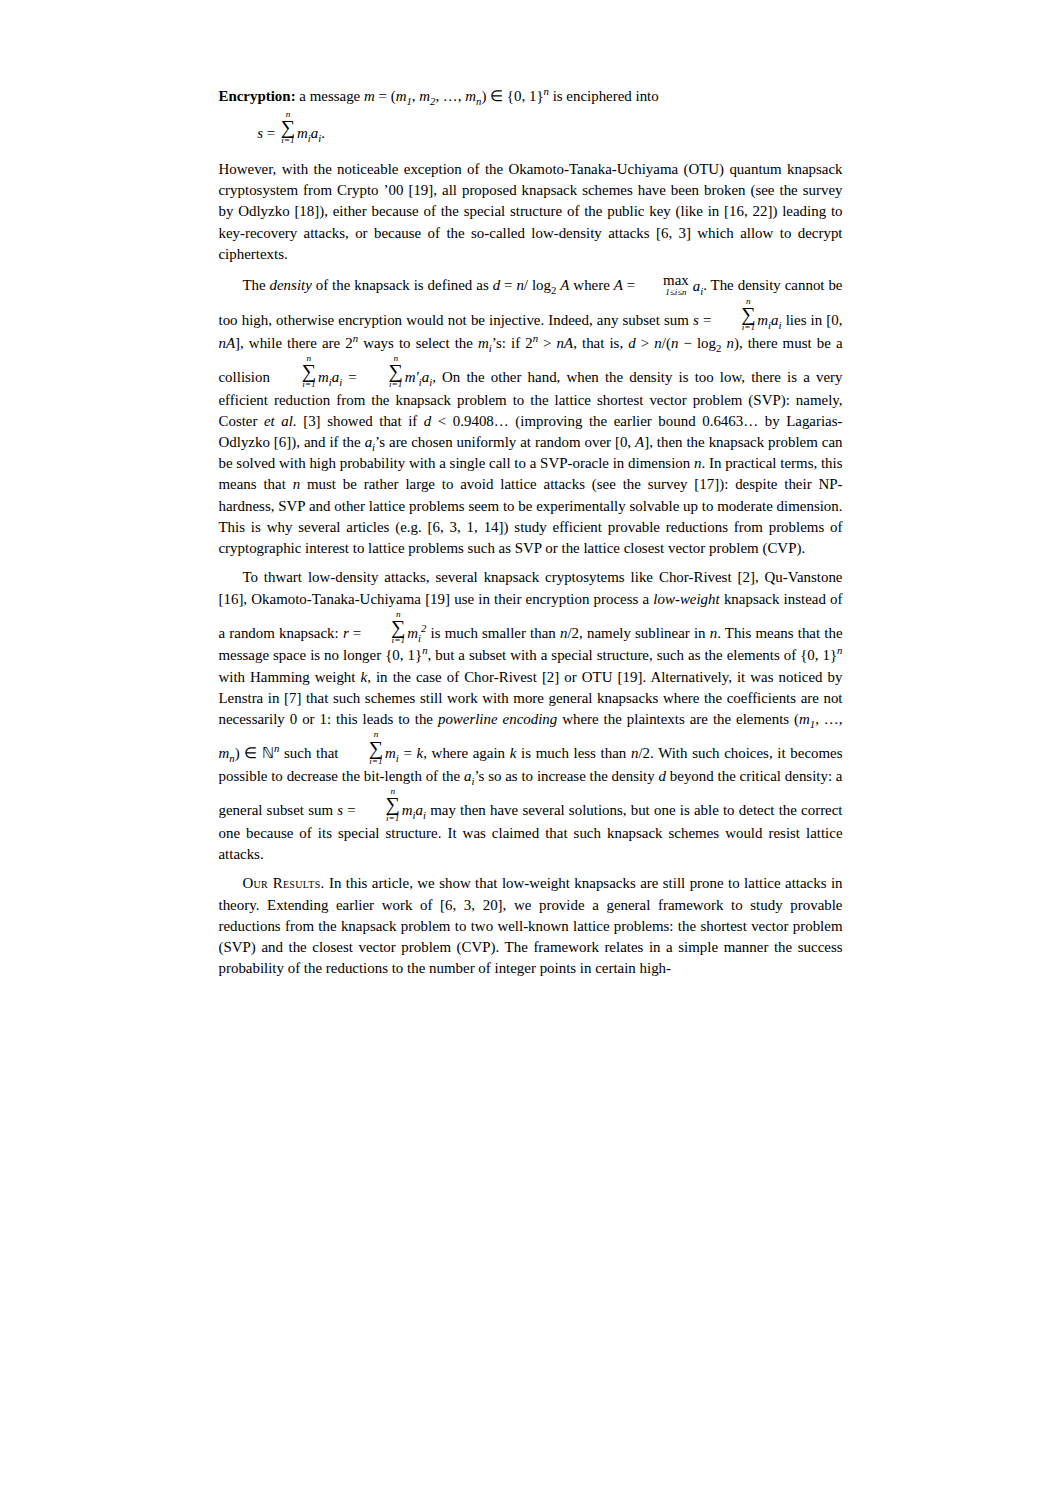Encryption: a message m = (m1, m2, …, mn) ∈ {0, 1}n is enciphered into s = n∑i=1 miai.
However, with the noticeable exception of the Okamoto-Tanaka-Uchiyama (OTU) quantum knapsack cryptosystem from Crypto ’00 [19], all proposed knapsack schemes have been broken (see the survey by Odlyzko [18]), either because of the special structure of the public key (like in [16, 22]) leading to key-recovery attacks, or because of the so-called low-density attacks [6, 3] which allow to decrypt ciphertexts.
The density of the knapsack is defined as d = n/ log2 A where A = max 1≤i≤n ai. The density cannot be too high, otherwise encryption would not be injective. Indeed, any subset sum s = n∑i=1 miai lies in [0, nA], while there are 2n ways to select the mi’s: if 2n > nA, that is, d > n/(n − log2 n), there must be a collision n∑i=1 miai = n∑i=1 m′iai, On the other hand, when the density is too low, there is a very efficient reduction from the knapsack problem to the lattice shortest vector problem (SVP): namely, Coster et al. [3] showed that if d < 0.9408… (improving the earlier bound 0.6463… by Lagarias-Odlyzko [6]), and if the ai’s are chosen uniformly at random over [0, A], then the knapsack problem can be solved with high probability with a single call to a SVP-oracle in dimension n. In practical terms, this means that n must be rather large to avoid lattice attacks (see the survey [17]): despite their NP-hardness, SVP and other lattice problems seem to be experimentally solvable up to moderate dimension. This is why several articles (e.g. [6, 3, 1, 14]) study efficient provable reductions from problems of cryptographic interest to lattice problems such as SVP or the lattice closest vector problem (CVP).
To thwart low-density attacks, several knapsack cryptosytems like Chor-Rivest [2], Qu-Vanstone [16], Okamoto-Tanaka-Uchiyama [19] use in their encryption process a low-weight knapsack instead of a random knapsack: r = n∑i=1 mi2 is much smaller than n/2, namely sublinear in n. This means that the message space is no longer {0, 1}n, but a subset with a special structure, such as the elements of {0, 1}n with Hamming weight k, in the case of Chor-Rivest [2] or OTU [19]. Alternatively, it was noticed by Lenstra in [7] that such schemes still work with more general knapsacks where the coefficients are not necessarily 0 or 1: this leads to the powerline encoding where the plaintexts are the elements (m1, …, mn) ∈ ℕn such that n∑i=1 mi = k, where again k is much less than n/2. With such choices, it becomes possible to decrease the bit-length of the ai’s so as to increase the density d beyond the critical density: a general subset sum s = n∑i=1 miai may then have several solutions, but one is able to detect the correct one because of its special structure. It was claimed that such knapsack schemes would resist lattice attacks.
Our Results. In this article, we show that low-weight knapsacks are still prone to lattice attacks in theory. Extending earlier work of [6, 3, 20], we provide a general framework to study provable reductions from the knapsack problem to two well-known lattice problems: the shortest vector problem (SVP) and the closest vector problem (CVP). The framework relates in a simple manner the success probability of the reductions to the number of integer points in certain high-